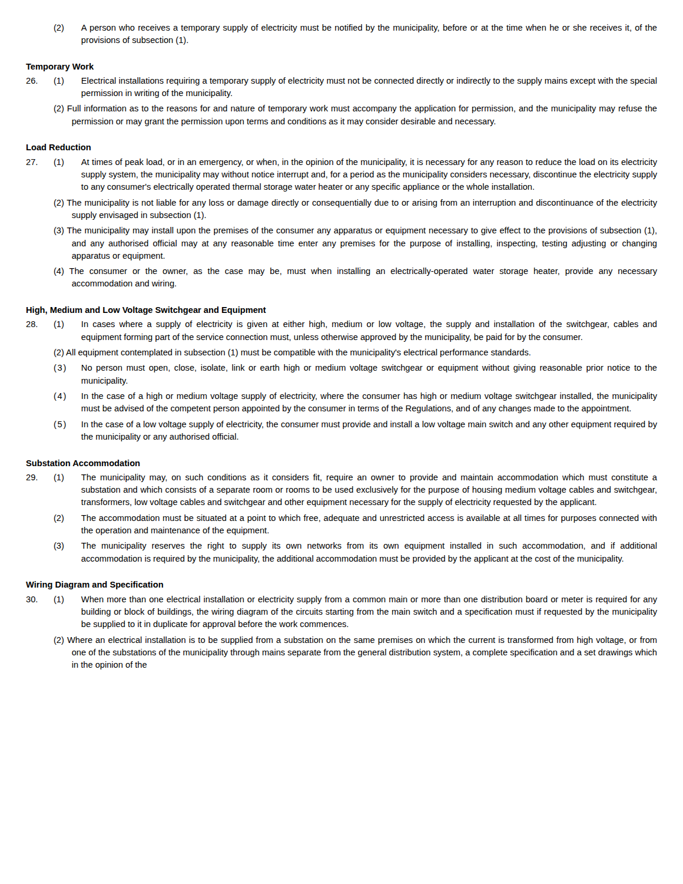(2) A person who receives a temporary supply of electricity must be notified by the municipality, before or at the time when he or she receives it, of the provisions of subsection (1).
Temporary Work
26. (1) Electrical installations requiring a temporary supply of electricity must not be connected directly or indirectly to the supply mains except with the special permission in writing of the municipality.
(2) Full information as to the reasons for and nature of temporary work must accompany the application for permission, and the municipality may refuse the permission or may grant the permission upon terms and conditions as it may consider desirable and necessary.
Load Reduction
27. (1) At times of peak load, or in an emergency, or when, in the opinion of the municipality, it is necessary for any reason to reduce the load on its electricity supply system, the municipality may without notice interrupt and, for a period as the municipality considers necessary, discontinue the electricity supply to any consumer's electrically operated thermal storage water heater or any specific appliance or the whole installation.
(2) The municipality is not liable for any loss or damage directly or consequentially due to or arising from an interruption and discontinuance of the electricity supply envisaged in subsection (1).
(3) The municipality may install upon the premises of the consumer any apparatus or equipment necessary to give effect to the provisions of subsection (1), and any authorised official may at any reasonable time enter any premises for the purpose of installing, inspecting, testing adjusting or changing apparatus or equipment.
(4) The consumer or the owner, as the case may be, must when installing an electrically-operated water storage heater, provide any necessary accommodation and wiring.
High, Medium and Low Voltage Switchgear and Equipment
28. (1) In cases where a supply of electricity is given at either high, medium or low voltage, the supply and installation of the switchgear, cables and equipment forming part of the service connection must, unless otherwise approved by the municipality, be paid for by the consumer.
(2) All equipment contemplated in subsection (1) must be compatible with the municipality's electrical performance standards.
(3) No person must open, close, isolate, link or earth high or medium voltage switchgear or equipment without giving reasonable prior notice to the municipality.
(4) In the case of a high or medium voltage supply of electricity, where the consumer has high or medium voltage switchgear installed, the municipality must be advised of the competent person appointed by the consumer in terms of the Regulations, and of any changes made to the appointment.
(5) In the case of a low voltage supply of electricity, the consumer must provide and install a low voltage main switch and any other equipment required by the municipality or any authorised official.
Substation Accommodation
29. (1) The municipality may, on such conditions as it considers fit, require an owner to provide and maintain accommodation which must constitute a substation and which consists of a separate room or rooms to be used exclusively for the purpose of housing medium voltage cables and switchgear, transformers, low voltage cables and switchgear and other equipment necessary for the supply of electricity requested by the applicant.
(2) The accommodation must be situated at a point to which free, adequate and unrestricted access is available at all times for purposes connected with the operation and maintenance of the equipment.
(3) The municipality reserves the right to supply its own networks from its own equipment installed in such accommodation, and if additional accommodation is required by the municipality, the additional accommodation must be provided by the applicant at the cost of the municipality.
Wiring Diagram and Specification
30. (1) When more than one electrical installation or electricity supply from a common main or more than one distribution board or meter is required for any building or block of buildings, the wiring diagram of the circuits starting from the main switch and a specification must if requested by the municipality be supplied to it in duplicate for approval before the work commences.
(2) Where an electrical installation is to be supplied from a substation on the same premises on which the current is transformed from high voltage, or from one of the substations of the municipality through mains separate from the general distribution system, a complete specification and a set drawings which in the opinion of the